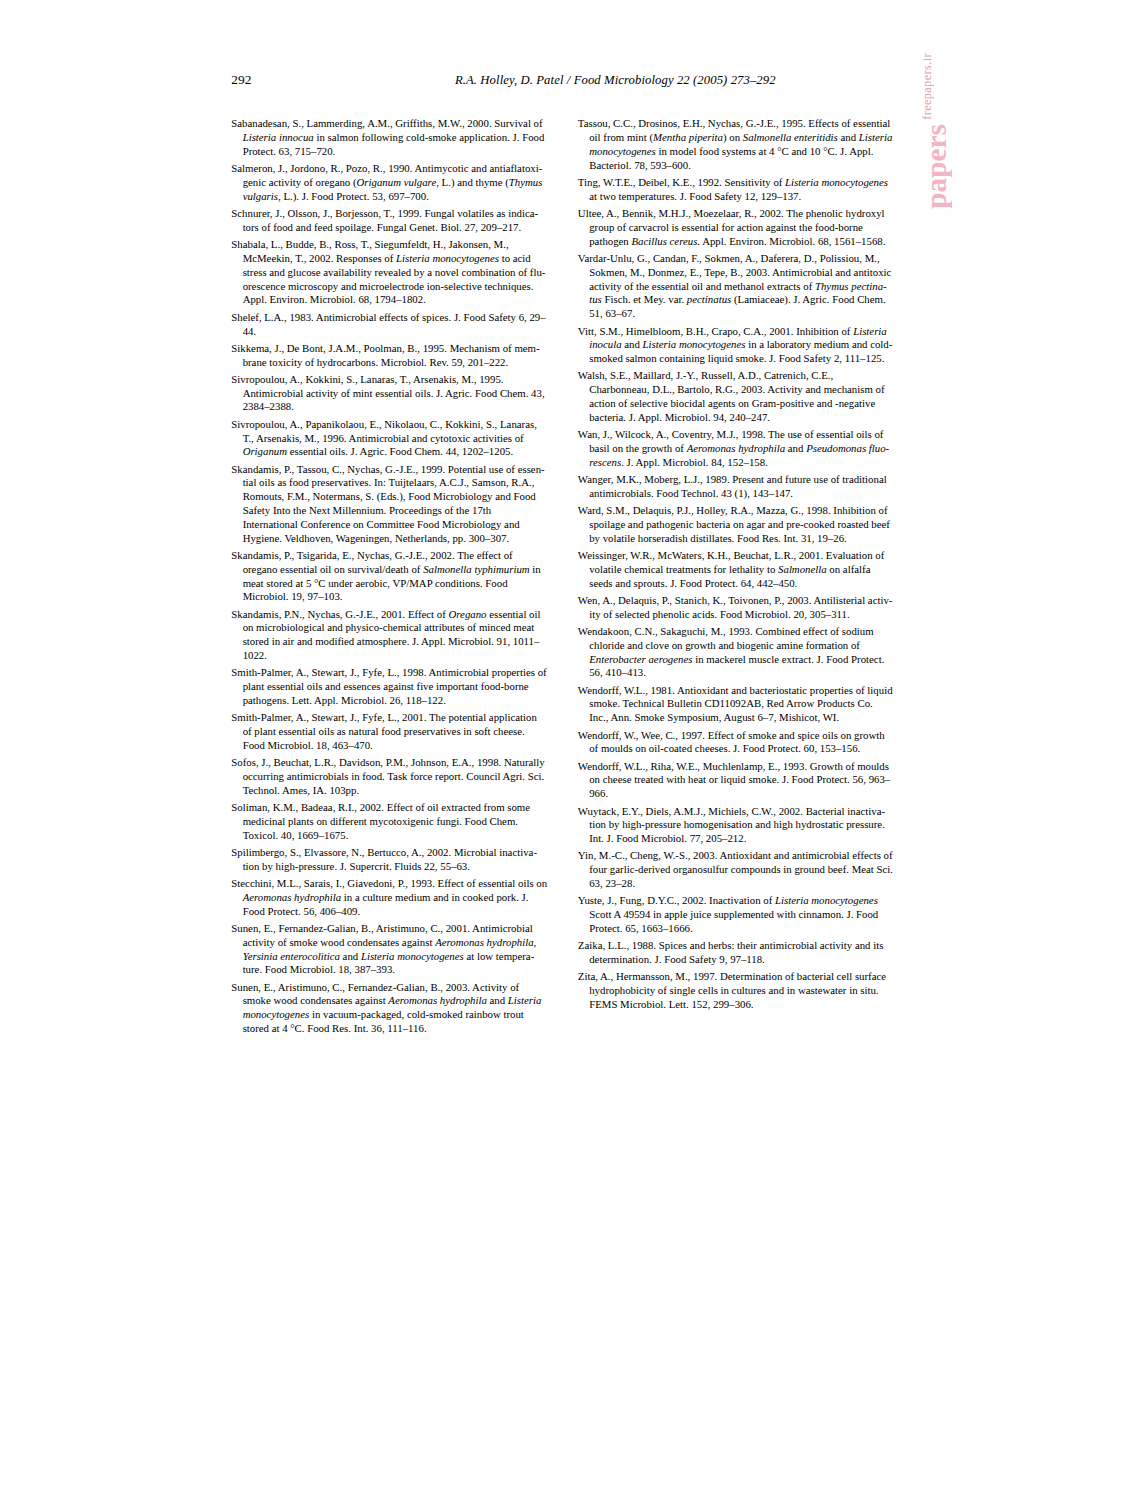freepapers.ir
papers
292
R.A. Holley, D. Patel / Food Microbiology 22 (2005) 273–292
Sabanadesan, S., Lammerding, A.M., Griffiths, M.W., 2000. Survival of Listeria innocua in salmon following cold-smoke application. J. Food Protect. 63, 715–720.
Salmeron, J., Jordono, R., Pozo, R., 1990. Antimycotic and antiaflatoxigenic activity of oregano (Origanum vulgare, L.) and thyme (Thymus vulgaris, L.). J. Food Protect. 53, 697–700.
Schnurer, J., Olsson, J., Borjesson, T., 1999. Fungal volatiles as indicators of food and feed spoilage. Fungal Genet. Biol. 27, 209–217.
Shabala, L., Budde, B., Ross, T., Siegumfeldt, H., Jakonsen, M., McMeekin, T., 2002. Responses of Listeria monocytogenes to acid stress and glucose availability revealed by a novel combination of fluorescence microscopy and microelectrode ion-selective techniques. Appl. Environ. Microbiol. 68, 1794–1802.
Shelef, L.A., 1983. Antimicrobial effects of spices. J. Food Safety 6, 29–44.
Sikkema, J., De Bont, J.A.M., Poolman, B., 1995. Mechanism of membrane toxicity of hydrocarbons. Microbiol. Rev. 59, 201–222.
Sivropoulou, A., Kokkini, S., Lanaras, T., Arsenakis, M., 1995. Antimicrobial activity of mint essential oils. J. Agric. Food Chem. 43, 2384–2388.
Sivropoulou, A., Papanikolaou, E., Nikolaou, C., Kokkini, S., Lanaras, T., Arsenakis, M., 1996. Antimicrobial and cytotoxic activities of Origanum essential oils. J. Agric. Food Chem. 44, 1202–1205.
Skandamis, P., Tassou, C., Nychas, G.-J.E., 1999. Potential use of essential oils as food preservatives. In: Tuijtelaars, A.C.J., Samson, R.A., Romouts, F.M., Notermans, S. (Eds.), Food Microbiology and Food Safety Into the Next Millennium. Proceedings of the 17th International Conference on Committee Food Microbiology and Hygiene. Veldhoven, Wageningen, Netherlands, pp. 300–307.
Skandamis, P., Tsigarida, E., Nychas, G.-J.E., 2002. The effect of oregano essential oil on survival/death of Salmonella typhimurium in meat stored at 5 °C under aerobic, VP/MAP conditions. Food Microbiol. 19, 97–103.
Skandamis, P.N., Nychas, G.-J.E., 2001. Effect of Oregano essential oil on microbiological and physico-chemical attributes of minced meat stored in air and modified atmosphere. J. Appl. Microbiol. 91, 1011–1022.
Smith-Palmer, A., Stewart, J., Fyfe, L., 1998. Antimicrobial properties of plant essential oils and essences against five important food-borne pathogens. Lett. Appl. Microbiol. 26, 118–122.
Smith-Palmer, A., Stewart, J., Fyfe, L., 2001. The potential application of plant essential oils as natural food preservatives in soft cheese. Food Microbiol. 18, 463–470.
Sofos, J., Beuchat, L.R., Davidson, P.M., Johnson, E.A., 1998. Naturally occurring antimicrobials in food. Task force report. Council Agri. Sci. Technol. Ames, IA. 103pp.
Soliman, K.M., Badeaa, R.I., 2002. Effect of oil extracted from some medicinal plants on different mycotoxigenic fungi. Food Chem. Toxicol. 40, 1669–1675.
Spilimbergo, S., Elvassore, N., Bertucco, A., 2002. Microbial inactivation by high-pressure. J. Supercrit. Fluids 22, 55–63.
Stecchini, M.L., Sarais, I., Giavedoni, P., 1993. Effect of essential oils on Aeromonas hydrophila in a culture medium and in cooked pork. J. Food Protect. 56, 406–409.
Sunen, E., Fernandez-Galian, B., Aristimuno, C., 2001. Antimicrobial activity of smoke wood condensates against Aeromonas hydrophila, Yersinia enterocolitica and Listeria monocytogenes at low temperature. Food Microbiol. 18, 387–393.
Sunen, E., Aristimuno, C., Fernandez-Galian, B., 2003. Activity of smoke wood condensates against Aeromonas hydrophila and Listeria monocytogenes in vacuum-packaged, cold-smoked rainbow trout stored at 4 °C. Food Res. Int. 36, 111–116.
Tassou, C.C., Drosinos, E.H., Nychas, G.-J.E., 1995. Effects of essential oil from mint (Mentha piperita) on Salmonella enteritidis and Listeria monocytogenes in model food systems at 4 °C and 10 °C. J. Appl. Bacteriol. 78, 593–600.
Ting, W.T.E., Deibel, K.E., 1992. Sensitivity of Listeria monocytogenes at two temperatures. J. Food Safety 12, 129–137.
Ultee, A., Bennik, M.H.J., Moezelaar, R., 2002. The phenolic hydroxyl group of carvacrol is essential for action against the food-borne pathogen Bacillus cereus. Appl. Environ. Microbiol. 68, 1561–1568.
Vardar-Unlu, G., Candan, F., Sokmen, A., Daferera, D., Polissiou, M., Sokmen, M., Donmez, E., Tepe, B., 2003. Antimicrobial and antitoxic activity of the essential oil and methanol extracts of Thymus pectinatus Fisch. et Mey. var. pectinatus (Lamiaceae). J. Agric. Food Chem. 51, 63–67.
Vitt, S.M., Himelbloom, B.H., Crapo, C.A., 2001. Inhibition of Listeria inocula and Listeria monocytogenes in a laboratory medium and cold-smoked salmon containing liquid smoke. J. Food Safety 2, 111–125.
Walsh, S.E., Maillard, J.-Y., Russell, A.D., Catrenich, C.E., Charbonneau, D.L., Bartolo, R.G., 2003. Activity and mechanism of action of selective biocidal agents on Gram-positive and -negative bacteria. J. Appl. Microbiol. 94, 240–247.
Wan, J., Wilcock, A., Coventry, M.J., 1998. The use of essential oils of basil on the growth of Aeromonas hydrophila and Pseudomonas fluorescens. J. Appl. Microbiol. 84, 152–158.
Wanger, M.K., Moberg, L.J., 1989. Present and future use of traditional antimicrobials. Food Technol. 43 (1), 143–147.
Ward, S.M., Delaquis, P.J., Holley, R.A., Mazza, G., 1998. Inhibition of spoilage and pathogenic bacteria on agar and pre-cooked roasted beef by volatile horseradish distillates. Food Res. Int. 31, 19–26.
Weissinger, W.R., McWaters, K.H., Beuchat, L.R., 2001. Evaluation of volatile chemical treatments for lethality to Salmonella on alfalfa seeds and sprouts. J. Food Protect. 64, 442–450.
Wen, A., Delaquis, P., Stanich, K., Toivonen, P., 2003. Antilisterial activity of selected phenolic acids. Food Microbiol. 20, 305–311.
Wendakoon, C.N., Sakaguchi, M., 1993. Combined effect of sodium chloride and clove on growth and biogenic amine formation of Enterobacter aerogenes in mackerel muscle extract. J. Food Protect. 56, 410–413.
Wendorff, W.L., 1981. Antioxidant and bacteriostatic properties of liquid smoke. Technical Bulletin CD11092AB, Red Arrow Products Co. Inc., Ann. Smoke Symposium, August 6–7, Mishicot, WI.
Wendorff, W., Wee, C., 1997. Effect of smoke and spice oils on growth of moulds on oil-coated cheeses. J. Food Protect. 60, 153–156.
Wendorff, W.L., Riha, W.E., Muchlenlamp, E., 1993. Growth of moulds on cheese treated with heat or liquid smoke. J. Food Protect. 56, 963–966.
Wuytack, E.Y., Diels, A.M.J., Michiels, C.W., 2002. Bacterial inactivation by high-pressure homogenisation and high hydrostatic pressure. Int. J. Food Microbiol. 77, 205–212.
Yin, M.-C., Cheng, W.-S., 2003. Antioxidant and antimicrobial effects of four garlic-derived organosulfur compounds in ground beef. Meat Sci. 63, 23–28.
Yuste, J., Fung, D.Y.C., 2002. Inactivation of Listeria monocytogenes Scott A 49594 in apple juice supplemented with cinnamon. J. Food Protect. 65, 1663–1666.
Zaika, L.L., 1988. Spices and herbs: their antimicrobial activity and its determination. J. Food Safety 9, 97–118.
Zita, A., Hermansson, M., 1997. Determination of bacterial cell surface hydrophobicity of single cells in cultures and in wastewater in situ. FEMS Microbiol. Lett. 152, 299–306.